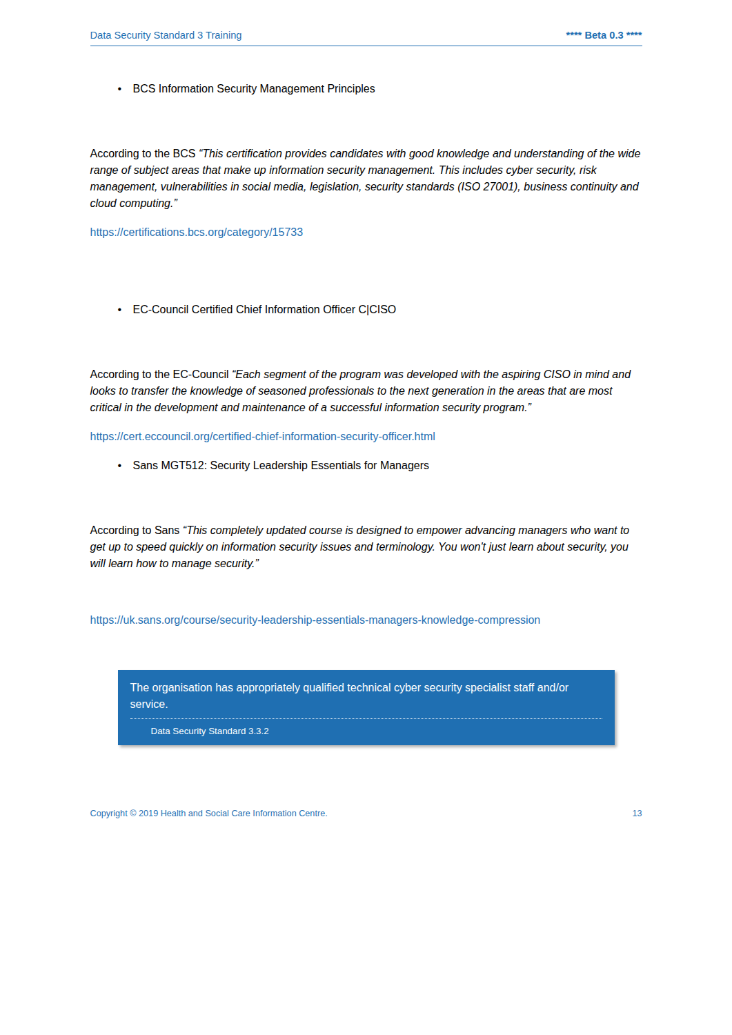Data Security Standard 3 Training **** Beta 0.3 ****
BCS Information Security Management Principles
According to the BCS “This certification provides candidates with good knowledge and understanding of the wide range of subject areas that make up information security management. This includes cyber security, risk management, vulnerabilities in social media, legislation, security standards (ISO 27001), business continuity and cloud computing.”
https://certifications.bcs.org/category/15733
EC-Council Certified Chief Information Officer C|CISO
According to the EC-Council “Each segment of the program was developed with the aspiring CISO in mind and looks to transfer the knowledge of seasoned professionals to the next generation in the areas that are most critical in the development and maintenance of a successful information security program.”
https://cert.eccouncil.org/certified-chief-information-security-officer.html
Sans MGT512: Security Leadership Essentials for Managers
According to Sans “This completely updated course is designed to empower advancing managers who want to get up to speed quickly on information security issues and terminology. You won't just learn about security, you will learn how to manage security.”
https://uk.sans.org/course/security-leadership-essentials-managers-knowledge-compression
The organisation has appropriately qualified technical cyber security specialist staff and/or service.
Data Security Standard 3.3.2
Copyright © 2019 Health and Social Care Information Centre. 13